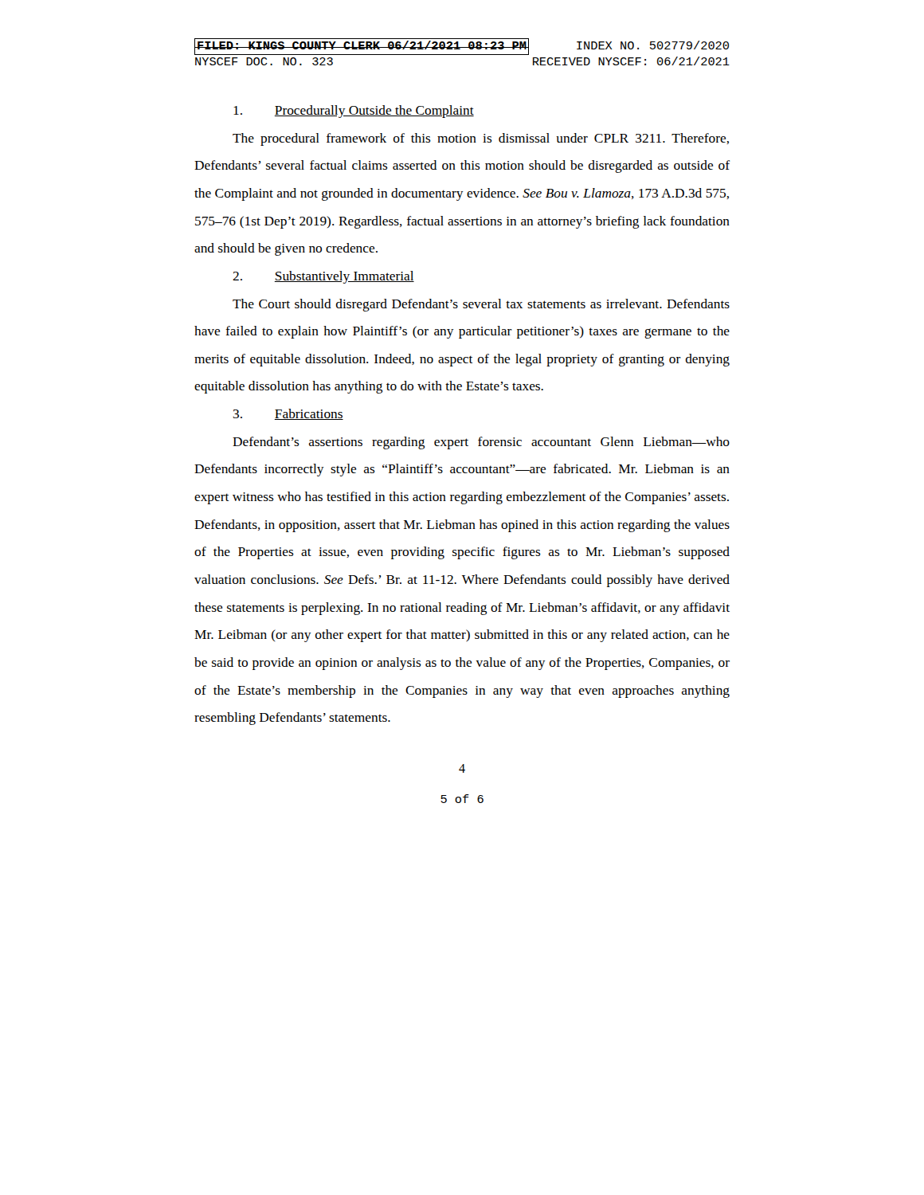FILED: KINGS COUNTY CLERK 06/21/2021 08:23 PM INDEX NO. 502779/2020
NYSCEF DOC. NO. 323 RECEIVED NYSCEF: 06/21/2021
1. Procedurally Outside the Complaint
The procedural framework of this motion is dismissal under CPLR 3211. Therefore, Defendants’ several factual claims asserted on this motion should be disregarded as outside of the Complaint and not grounded in documentary evidence. See Bou v. Llamoza, 173 A.D.3d 575, 575–76 (1st Dep’t 2019). Regardless, factual assertions in an attorney’s briefing lack foundation and should be given no credence.
2. Substantively Immaterial
The Court should disregard Defendant’s several tax statements as irrelevant. Defendants have failed to explain how Plaintiff’s (or any particular petitioner’s) taxes are germane to the merits of equitable dissolution. Indeed, no aspect of the legal propriety of granting or denying equitable dissolution has anything to do with the Estate’s taxes.
3. Fabrications
Defendant’s assertions regarding expert forensic accountant Glenn Liebman—who Defendants incorrectly style as “Plaintiff’s accountant”—are fabricated. Mr. Liebman is an expert witness who has testified in this action regarding embezzlement of the Companies’ assets. Defendants, in opposition, assert that Mr. Liebman has opined in this action regarding the values of the Properties at issue, even providing specific figures as to Mr. Liebman’s supposed valuation conclusions. See Defs.’ Br. at 11-12. Where Defendants could possibly have derived these statements is perplexing. In no rational reading of Mr. Liebman’s affidavit, or any affidavit Mr. Leibman (or any other expert for that matter) submitted in this or any related action, can he be said to provide an opinion or analysis as to the value of any of the Properties, Companies, or of the Estate’s membership in the Companies in any way that even approaches anything resembling Defendants’ statements.
4
5 of 6